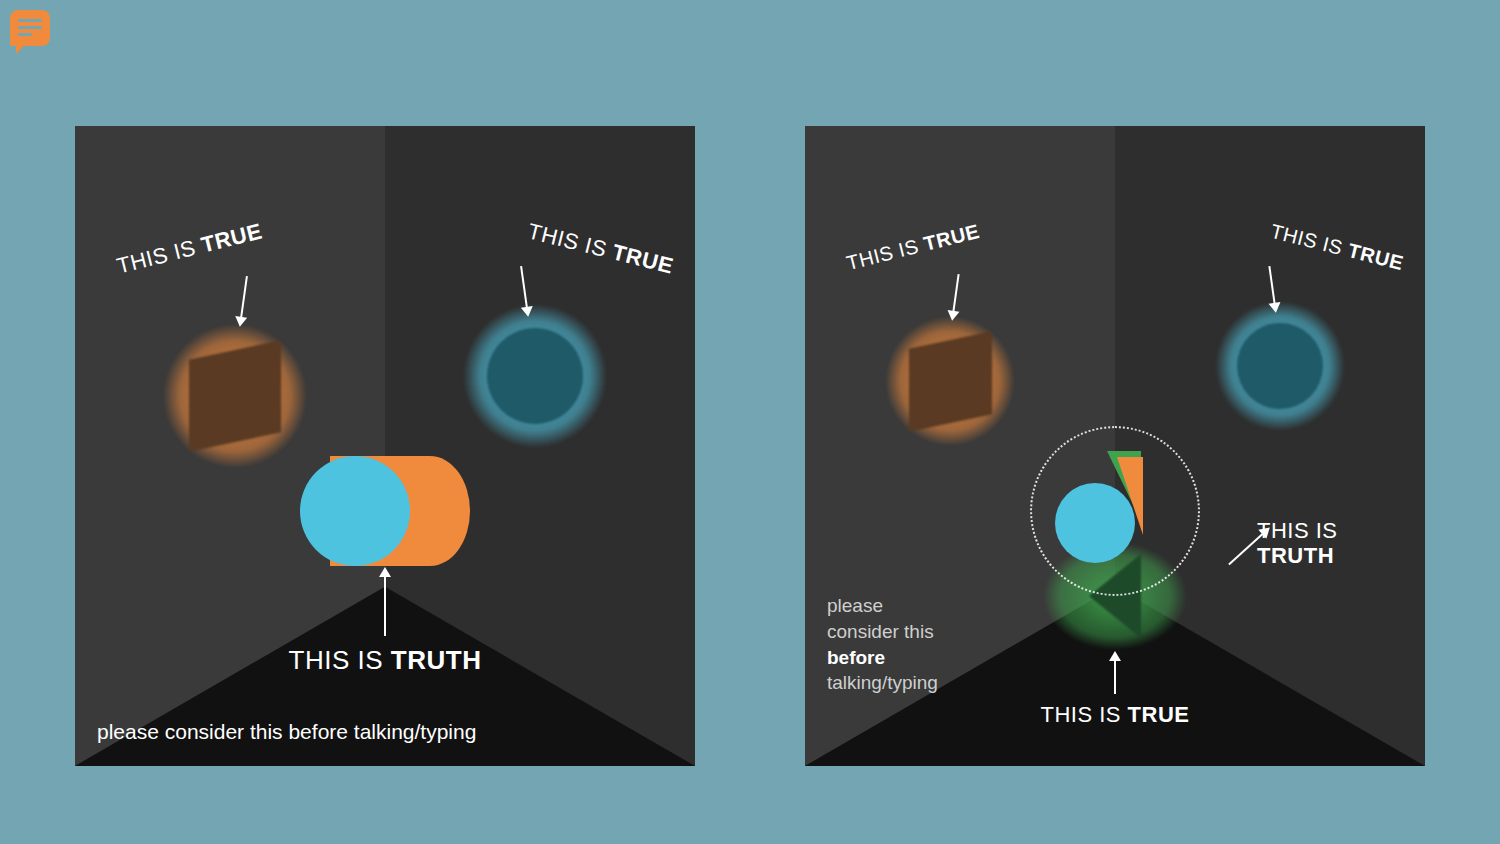This is True
This is True
This is Truth
please consider this before talking/typing
This is True
This is True
This is
Truth
This is True
please
consider this
before
talking/typing